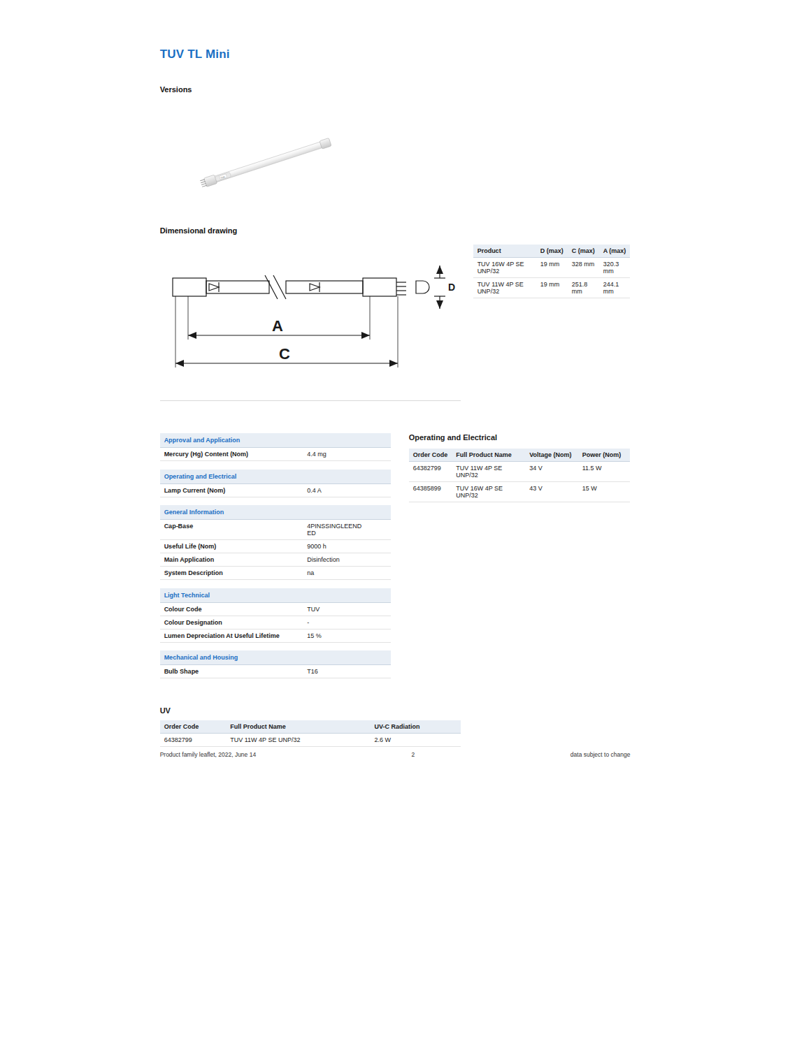TUV TL Mini
Versions
TUV
Dimensional drawing
A C D
| Product | D (max) | C (max) | A (max) |
| --- | --- | --- | --- |
| TUV 16W 4P SE UNP/32 | 19 mm | 328 mm | 320.3 mm |
| TUV 11W 4P SE UNP/32 | 19 mm | 251.8 mm | 244.1 mm |
| Approval and Application |
| Mercury (Hg) Content (Nom) | 4.4 mg |
| Operating and Electrical |
| Lamp Current (Nom) | 0.4 A |
| General Information |
| Cap-Base | 4PINSSINGLEEND ED |
| Useful Life (Nom) | 9000 h |
| Main Application | Disinfection |
| System Description | na |
| Light Technical |
| Colour Code | TUV |
| Colour Designation | - |
| Lumen Depreciation At Useful Lifetime | 15 % |
| Mechanical and Housing |
| Bulb Shape | T16 |
Operating and Electrical
| Order Code | Full Product Name | Voltage (Nom) | Power (Nom) |
| --- | --- | --- | --- |
| 64382799 | TUV 11W 4P SE UNP/32 | 34 V | 11.5 W |
| 64385899 | TUV 16W 4P SE UNP/32 | 43 V | 15 W |
UV
| Order Code | Full Product Name | UV-C Radiation |
| --- | --- | --- |
| 64382799 | TUV 11W 4P SE UNP/32 | 2.6 W |
Product family leaflet, 2022, June 14
2
data subject to change